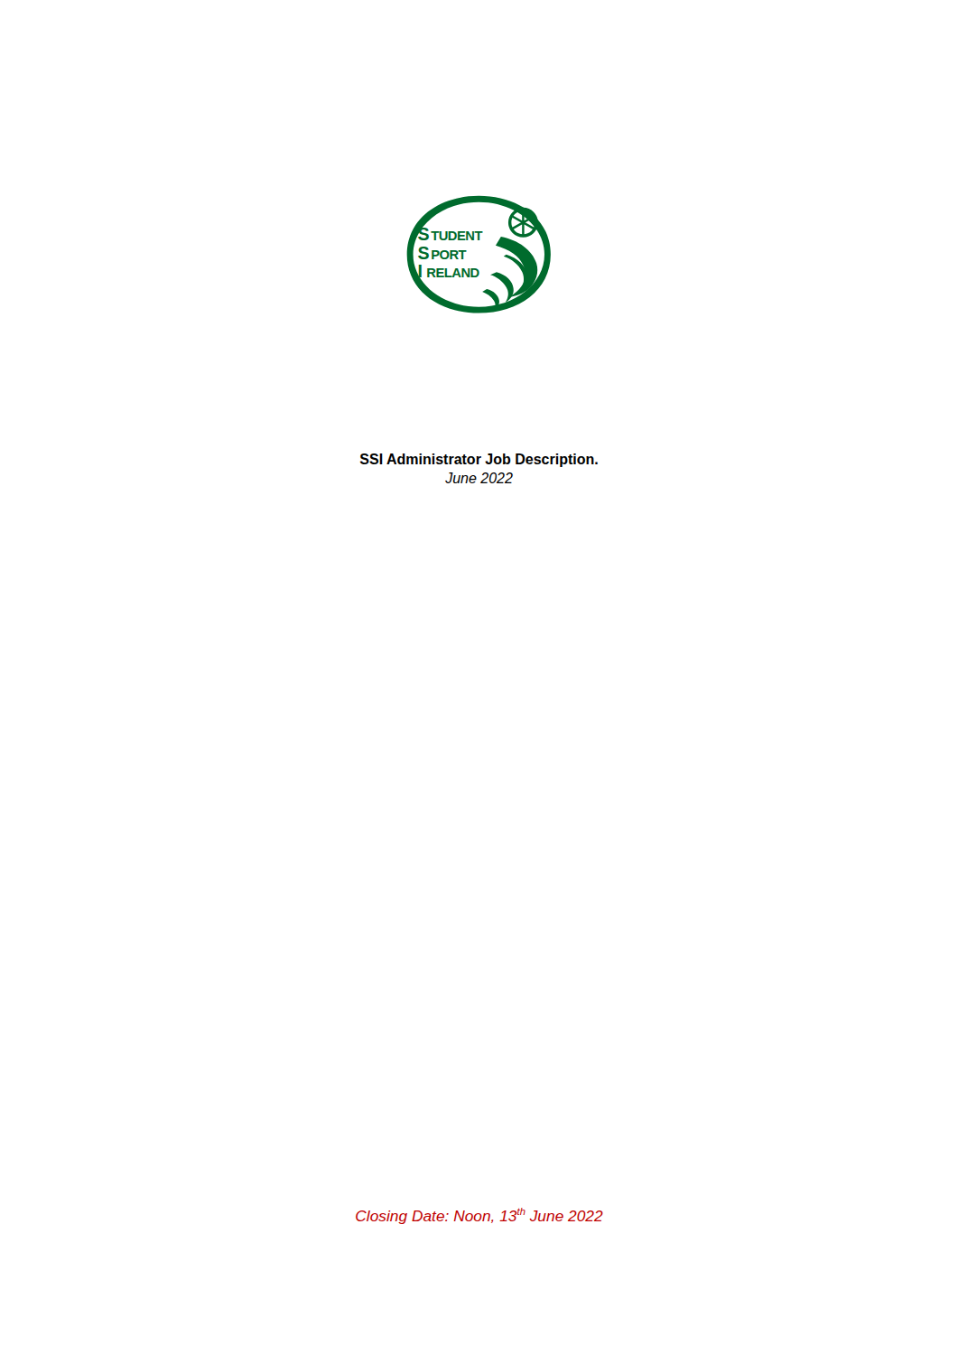S TUDENT S PORT I RELAND
SSI Administrator Job Description.
June 2022
Closing Date: Noon, 13th June 2022